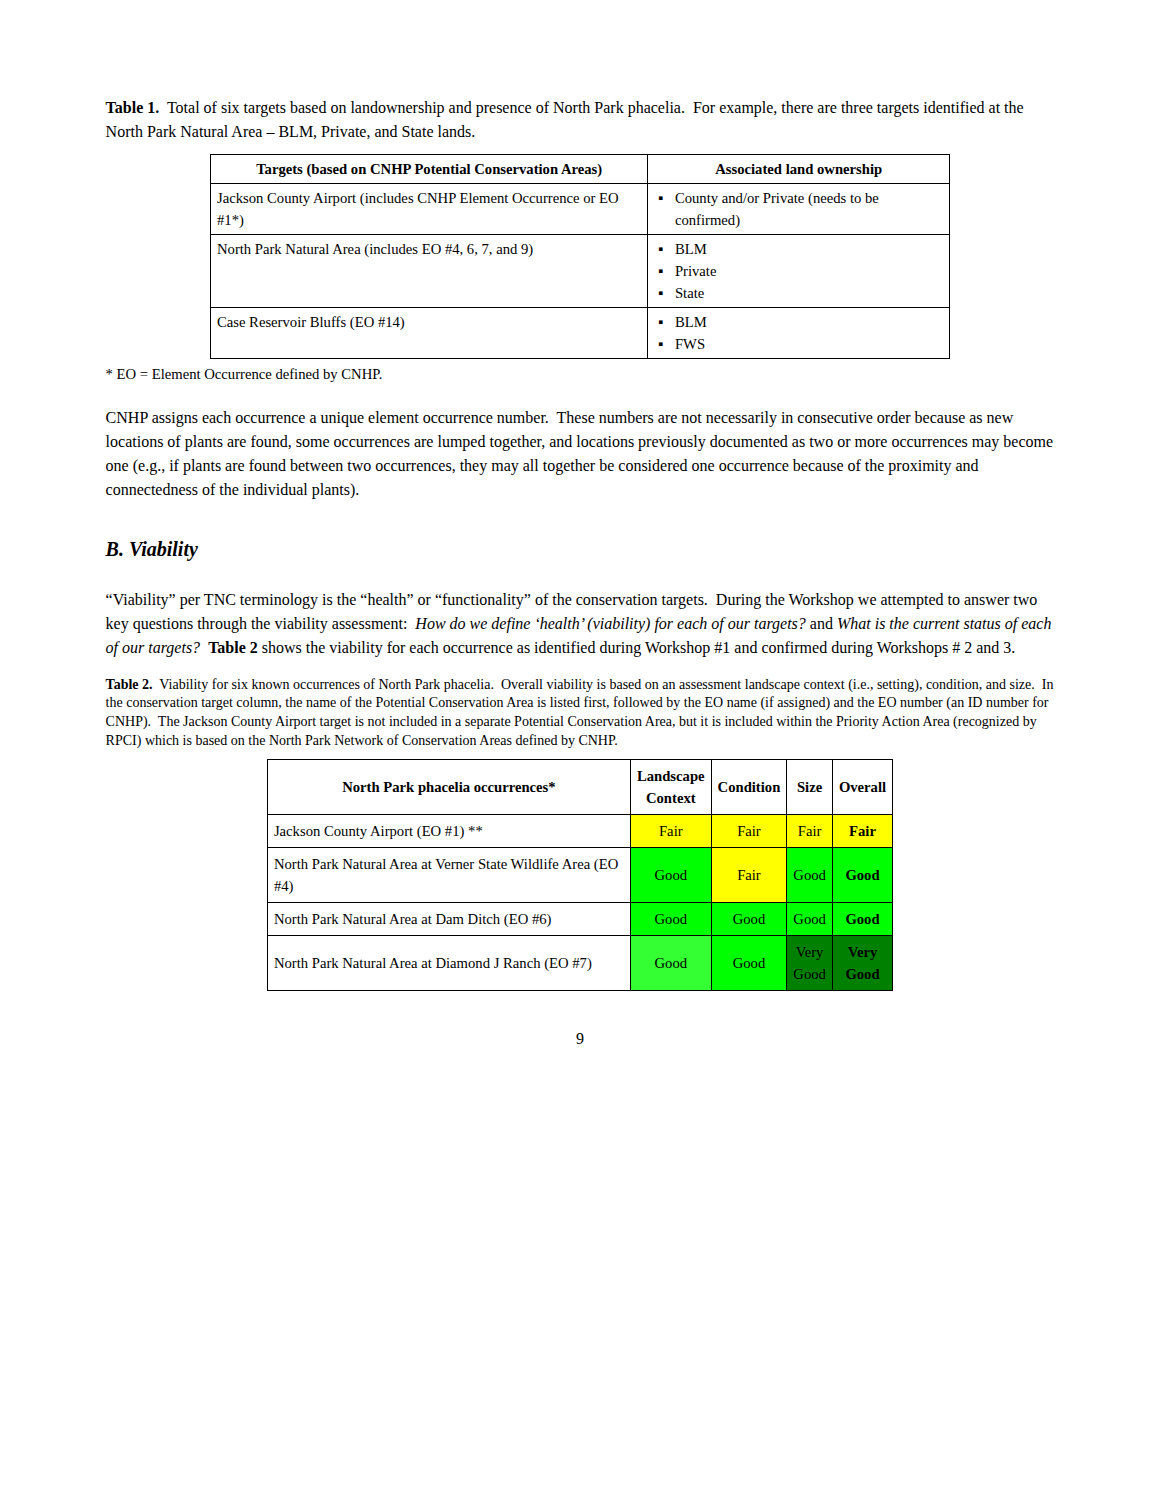Table 1. Total of six targets based on landownership and presence of North Park phacelia. For example, there are three targets identified at the North Park Natural Area – BLM, Private, and State lands.
| Targets (based on CNHP Potential Conservation Areas) | Associated land ownership |
| --- | --- |
| Jackson County Airport (includes CNHP Element Occurrence or EO #1*) | County and/or Private (needs to be confirmed) |
| North Park Natural Area (includes EO #4, 6, 7, and 9) | BLM Private State |
| Case Reservoir Bluffs (EO #14) | BLM FWS |
* EO = Element Occurrence defined by CNHP.
CNHP assigns each occurrence a unique element occurrence number. These numbers are not necessarily in consecutive order because as new locations of plants are found, some occurrences are lumped together, and locations previously documented as two or more occurrences may become one (e.g., if plants are found between two occurrences, they may all together be considered one occurrence because of the proximity and connectedness of the individual plants).
B. Viability
“Viability” per TNC terminology is the “health” or “functionality” of the conservation targets. During the Workshop we attempted to answer two key questions through the viability assessment: How do we define ‘health’ (viability) for each of our targets? and What is the current status of each of our targets? Table 2 shows the viability for each occurrence as identified during Workshop #1 and confirmed during Workshops # 2 and 3.
Table 2. Viability for six known occurrences of North Park phacelia. Overall viability is based on an assessment landscape context (i.e., setting), condition, and size. In the conservation target column, the name of the Potential Conservation Area is listed first, followed by the EO name (if assigned) and the EO number (an ID number for CNHP). The Jackson County Airport target is not included in a separate Potential Conservation Area, but it is included within the Priority Action Area (recognized by RPCI) which is based on the North Park Network of Conservation Areas defined by CNHP.
| North Park phacelia occurrences* | Landscape Context | Condition | Size | Overall |
| --- | --- | --- | --- | --- |
| Jackson County Airport (EO #1) ** | Fair | Fair | Fair | Fair |
| North Park Natural Area at Verner State Wildlife Area (EO #4) | Good | Fair | Good | Good |
| North Park Natural Area at Dam Ditch (EO #6) | Good | Good | Good | Good |
| North Park Natural Area at Diamond J Ranch (EO #7) | Good | Good | Very Good | Very Good |
9